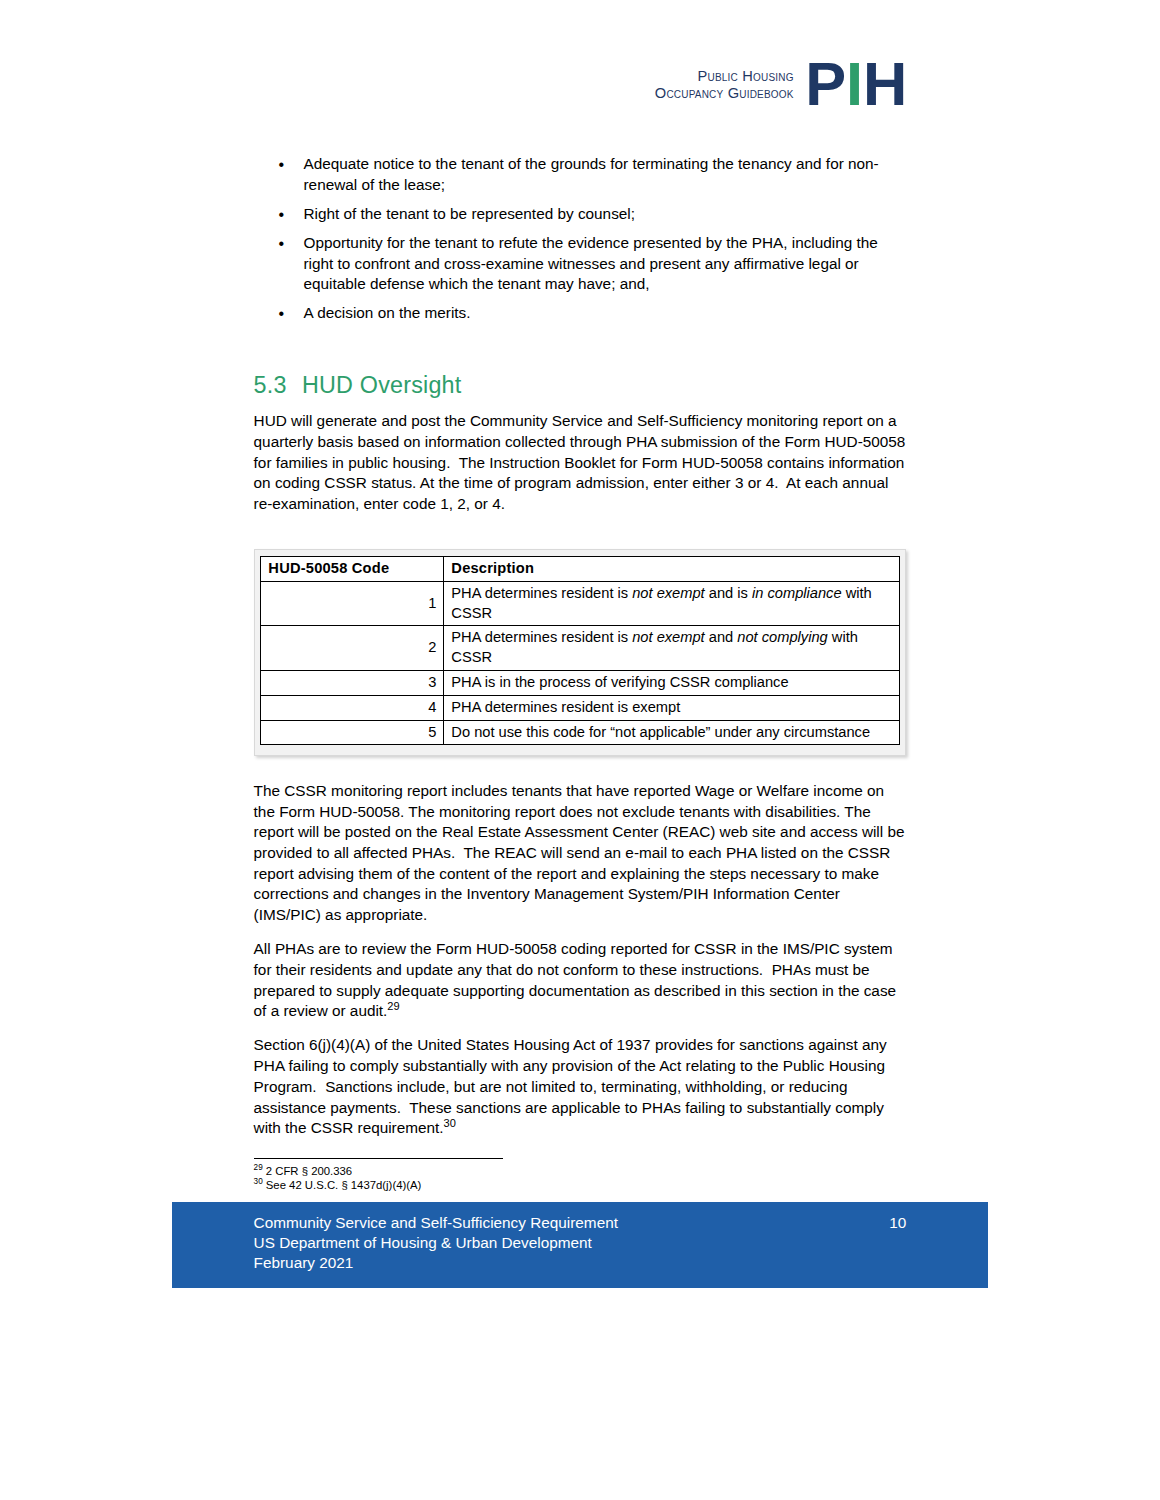Public Housing Occupancy Guidebook
PIH
Adequate notice to the tenant of the grounds for terminating the tenancy and for non-renewal of the lease;
Right of the tenant to be represented by counsel;
Opportunity for the tenant to refute the evidence presented by the PHA, including the right to confront and cross-examine witnesses and present any affirmative legal or equitable defense which the tenant may have; and,
A decision on the merits.
5.3 HUD Oversight
HUD will generate and post the Community Service and Self-Sufficiency monitoring report on a quarterly basis based on information collected through PHA submission of the Form HUD-50058 for families in public housing. The Instruction Booklet for Form HUD-50058 contains information on coding CSSR status. At the time of program admission, enter either 3 or 4. At each annual re-examination, enter code 1, 2, or 4.
| HUD-50058 Code | Description |
| --- | --- |
| 1 | PHA determines resident is not exempt and is in compliance with CSSR |
| 2 | PHA determines resident is not exempt and not complying with CSSR |
| 3 | PHA is in the process of verifying CSSR compliance |
| 4 | PHA determines resident is exempt |
| 5 | Do not use this code for “not applicable” under any circumstance |
The CSSR monitoring report includes tenants that have reported Wage or Welfare income on the Form HUD-50058. The monitoring report does not exclude tenants with disabilities. The report will be posted on the Real Estate Assessment Center (REAC) web site and access will be provided to all affected PHAs. The REAC will send an e-mail to each PHA listed on the CSSR report advising them of the content of the report and explaining the steps necessary to make corrections and changes in the Inventory Management System/PIH Information Center (IMS/PIC) as appropriate.
All PHAs are to review the Form HUD-50058 coding reported for CSSR in the IMS/PIC system for their residents and update any that do not conform to these instructions. PHAs must be prepared to supply adequate supporting documentation as described in this section in the case of a review or audit.29
Section 6(j)(4)(A) of the United States Housing Act of 1937 provides for sanctions against any PHA failing to comply substantially with any provision of the Act relating to the Public Housing Program. Sanctions include, but are not limited to, terminating, withholding, or reducing assistance payments. These sanctions are applicable to PHAs failing to substantially comply with the CSSR requirement.30
29 2 CFR § 200.336
30 See 42 U.S.C. § 1437d(j)(4)(A)
Community Service and Self-Sufficiency Requirement
US Department of Housing & Urban Development
February 2021
10